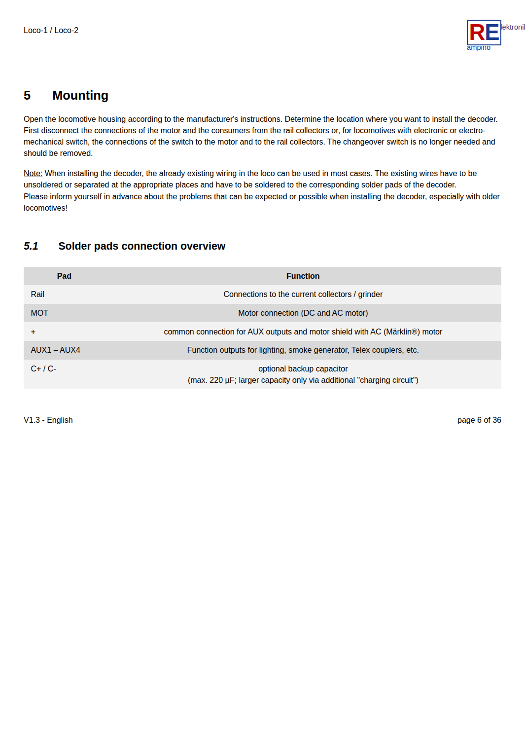Loco-1 / Loco-2
RE lektronik
ampino
5 Mounting
Open the locomotive housing according to the manufacturer's instructions. Determine the location where you want to install the decoder. First disconnect the connections of the motor and the consumers from the rail collectors or, for locomotives with electronic or electro-mechanical switch, the connections of the switch to the motor and to the rail collectors. The changeover switch is no longer needed and should be removed.
Note: When installing the decoder, the already existing wiring in the loco can be used in most cases. The existing wires have to be unsoldered or separated at the appropriate places and have to be soldered to the corresponding solder pads of the decoder.
Please inform yourself in advance about the problems that can be expected or possible when installing the decoder, especially with older locomotives!
5.1 Solder pads connection overview
| Pad | Function |
| --- | --- |
| Rail | Connections to the current collectors / grinder |
| MOT | Motor connection (DC and AC motor) |
| + | common connection for AUX outputs and motor shield with AC (Märklin®) motor |
| AUX1 – AUX4 | Function outputs for lighting, smoke generator, Telex couplers, etc. |
| C+ / C- | optional backup capacitor (max. 220 µF; larger capacity only via additional "charging circuit") |
V1.3 - English
page 6 of 36